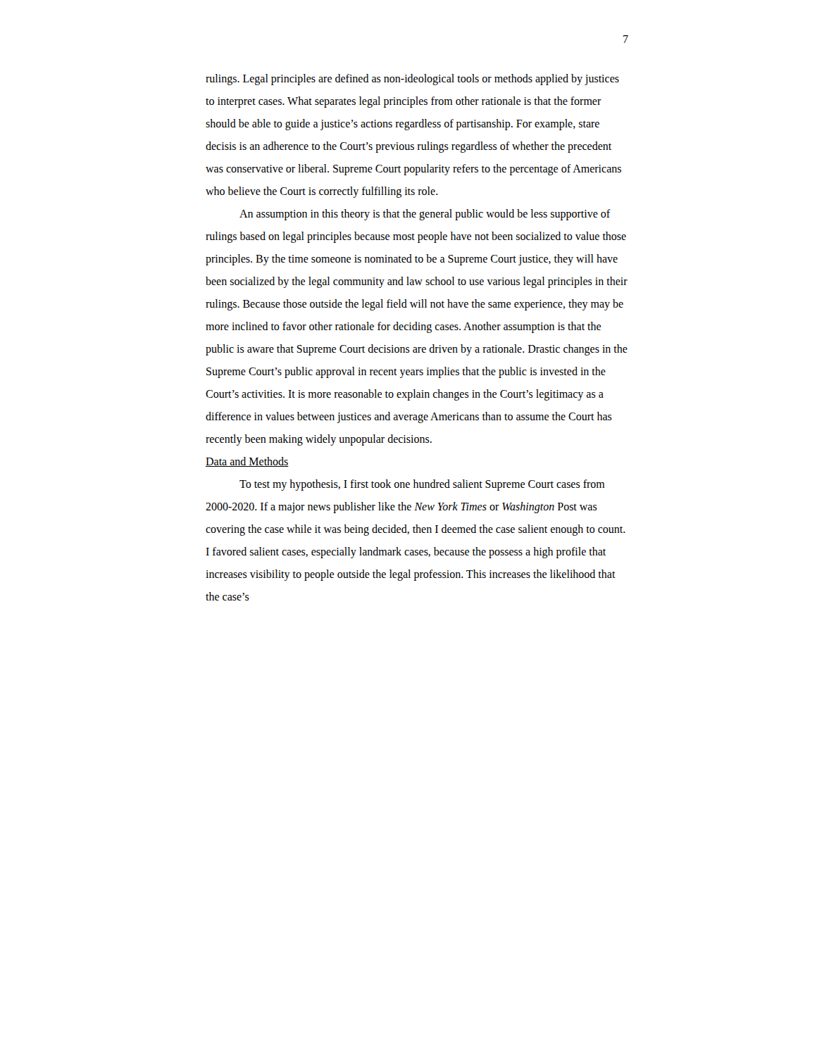7
rulings. Legal principles are defined as non-ideological tools or methods applied by justices to interpret cases. What separates legal principles from other rationale is that the former should be able to guide a justice’s actions regardless of partisanship. For example, stare decisis is an adherence to the Court’s previous rulings regardless of whether the precedent was conservative or liberal. Supreme Court popularity refers to the percentage of Americans who believe the Court is correctly fulfilling its role.
An assumption in this theory is that the general public would be less supportive of rulings based on legal principles because most people have not been socialized to value those principles. By the time someone is nominated to be a Supreme Court justice, they will have been socialized by the legal community and law school to use various legal principles in their rulings. Because those outside the legal field will not have the same experience, they may be more inclined to favor other rationale for deciding cases. Another assumption is that the public is aware that Supreme Court decisions are driven by a rationale. Drastic changes in the Supreme Court’s public approval in recent years implies that the public is invested in the Court’s activities. It is more reasonable to explain changes in the Court’s legitimacy as a difference in values between justices and average Americans than to assume the Court has recently been making widely unpopular decisions.
Data and Methods
To test my hypothesis, I first took one hundred salient Supreme Court cases from 2000-2020. If a major news publisher like the New York Times or Washington Post was covering the case while it was being decided, then I deemed the case salient enough to count. I favored salient cases, especially landmark cases, because the possess a high profile that increases visibility to people outside the legal profession. This increases the likelihood that the case’s